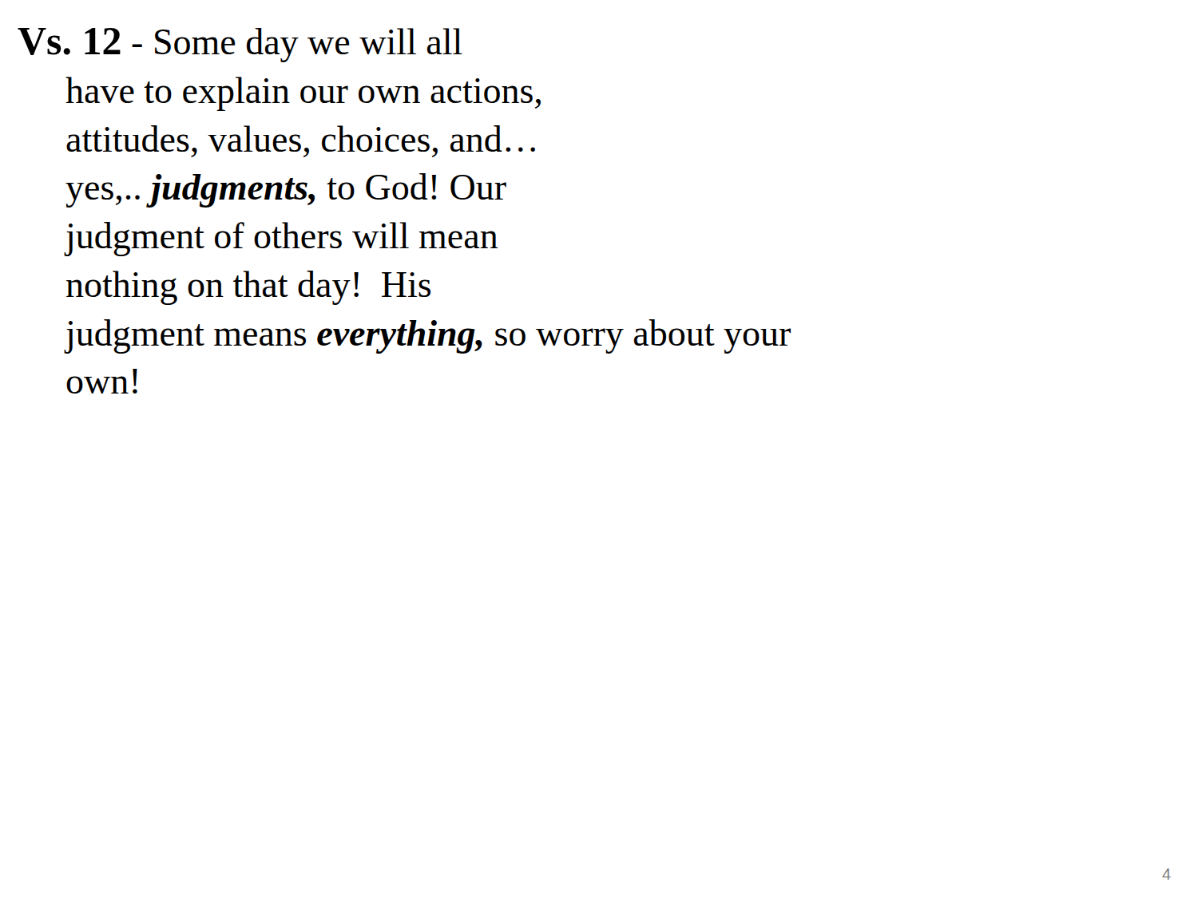Vs. 12 - Some day we will all have to explain our own actions, attitudes, values, choices, and… yes,.. judgments, to God! Our judgment of others will mean nothing on that day! His judgment means everything, so worry about your own!
4